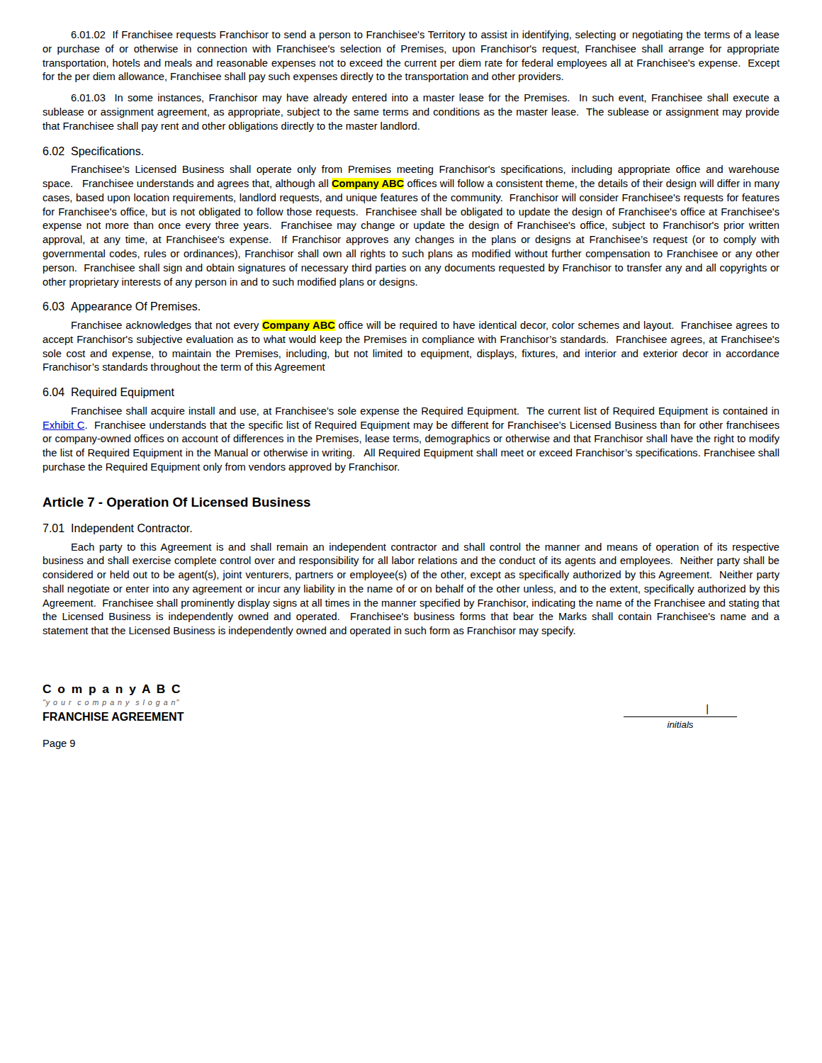6.01.02 If Franchisee requests Franchisor to send a person to Franchisee's Territory to assist in identifying, selecting or negotiating the terms of a lease or purchase of or otherwise in connection with Franchisee's selection of Premises, upon Franchisor's request, Franchisee shall arrange for appropriate transportation, hotels and meals and reasonable expenses not to exceed the current per diem rate for federal employees all at Franchisee's expense. Except for the per diem allowance, Franchisee shall pay such expenses directly to the transportation and other providers.
6.01.03 In some instances, Franchisor may have already entered into a master lease for the Premises. In such event, Franchisee shall execute a sublease or assignment agreement, as appropriate, subject to the same terms and conditions as the master lease. The sublease or assignment may provide that Franchisee shall pay rent and other obligations directly to the master landlord.
6.02 Specifications.
Franchisee’s Licensed Business shall operate only from Premises meeting Franchisor's specifications, including appropriate office and warehouse space. Franchisee understands and agrees that, although all Company ABC offices will follow a consistent theme, the details of their design will differ in many cases, based upon location requirements, landlord requests, and unique features of the community. Franchisor will consider Franchisee's requests for features for Franchisee's office, but is not obligated to follow those requests. Franchisee shall be obligated to update the design of Franchisee's office at Franchisee's expense not more than once every three years. Franchisee may change or update the design of Franchisee's office, subject to Franchisor's prior written approval, at any time, at Franchisee's expense. If Franchisor approves any changes in the plans or designs at Franchisee’s request (or to comply with governmental codes, rules or ordinances), Franchisor shall own all rights to such plans as modified without further compensation to Franchisee or any other person. Franchisee shall sign and obtain signatures of necessary third parties on any documents requested by Franchisor to transfer any and all copyrights or other proprietary interests of any person in and to such modified plans or designs.
6.03 Appearance Of Premises.
Franchisee acknowledges that not every Company ABC office will be required to have identical decor, color schemes and layout. Franchisee agrees to accept Franchisor's subjective evaluation as to what would keep the Premises in compliance with Franchisor’s standards. Franchisee agrees, at Franchisee's sole cost and expense, to maintain the Premises, including, but not limited to equipment, displays, fixtures, and interior and exterior decor in accordance Franchisor’s standards throughout the term of this Agreement
6.04 Required Equipment
Franchisee shall acquire install and use, at Franchisee’s sole expense the Required Equipment. The current list of Required Equipment is contained in Exhibit C. Franchisee understands that the specific list of Required Equipment may be different for Franchisee’s Licensed Business than for other franchisees or company-owned offices on account of differences in the Premises, lease terms, demographics or otherwise and that Franchisor shall have the right to modify the list of Required Equipment in the Manual or otherwise in writing. All Required Equipment shall meet or exceed Franchisor’s specifications. Franchisee shall purchase the Required Equipment only from vendors approved by Franchisor.
Article 7 - Operation Of Licensed Business
7.01 Independent Contractor.
Each party to this Agreement is and shall remain an independent contractor and shall control the manner and means of operation of its respective business and shall exercise complete control over and responsibility for all labor relations and the conduct of its agents and employees. Neither party shall be considered or held out to be agent(s), joint venturers, partners or employee(s) of the other, except as specifically authorized by this Agreement. Neither party shall negotiate or enter into any agreement or incur any liability in the name of or on behalf of the other unless, and to the extent, specifically authorized by this Agreement. Franchisee shall prominently display signs at all times in the manner specified by Franchisor, indicating the name of the Franchisee and stating that the Licensed Business is independently owned and operated. Franchisee's business forms that bear the Marks shall contain Franchisee's name and a statement that the Licensed Business is independently owned and operated in such form as Franchisor may specify.
C o m p a n y A B C
"y o u r c o m p a n y s l o g a n"
FRANCHISE AGREEMENT
|
initials
Page 9